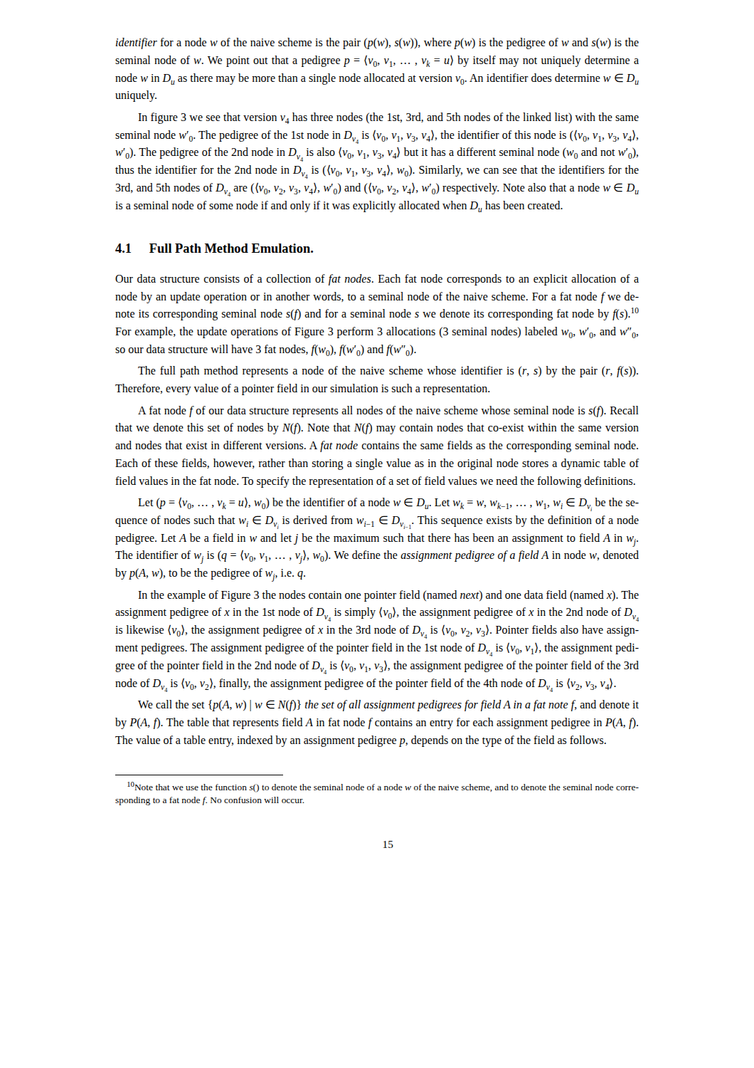identifier for a node w of the naive scheme is the pair (p(w), s(w)), where p(w) is the pedigree of w and s(w) is the seminal node of w. We point out that a pedigree p = ⟨v0, v1, … , vk = u⟩ by itself may not uniquely determine a node w in Du as there may be more than a single node allocated at version v0. An identifier does determine w ∈ Du uniquely.
In figure 3 we see that version v4 has three nodes (the 1st, 3rd, and 5th nodes of the linked list) with the same seminal node w′0. The pedigree of the 1st node in Dv4 is ⟨v0, v1, v3, v4⟩, the identifier of this node is (⟨v0, v1, v3, v4⟩, w′0). The pedigree of the 2nd node in Dv4 is also ⟨v0, v1, v3, v4⟩ but it has a different seminal node (w0 and not w′0), thus the identifier for the 2nd node in Dv4 is (⟨v0, v1, v3, v4⟩, w0). Similarly, we can see that the identifiers for the 3rd, and 5th nodes of Dv4 are (⟨v0, v2, v3, v4⟩, w′0) and (⟨v0, v2, v4⟩, w′0) respectively. Note also that a node w ∈ Du is a seminal node of some node if and only if it was explicitly allocated when Du has been created.
4.1 Full Path Method Emulation.
Our data structure consists of a collection of fat nodes. Each fat node corresponds to an explicit allocation of a node by an update operation or in another words, to a seminal node of the naive scheme. For a fat node f we denote its corresponding seminal node s(f) and for a seminal node s we denote its corresponding fat node by f(s).10 For example, the update operations of Figure 3 perform 3 allocations (3 seminal nodes) labeled w0, w′0, and w″0, so our data structure will have 3 fat nodes, f(w0), f(w′0) and f(w″0).
The full path method represents a node of the naive scheme whose identifier is (r, s) by the pair (r, f(s)). Therefore, every value of a pointer field in our simulation is such a representation.
A fat node f of our data structure represents all nodes of the naive scheme whose seminal node is s(f). Recall that we denote this set of nodes by N(f). Note that N(f) may contain nodes that co-exist within the same version and nodes that exist in different versions. A fat node contains the same fields as the corresponding seminal node. Each of these fields, however, rather than storing a single value as in the original node stores a dynamic table of field values in the fat node. To specify the representation of a set of field values we need the following definitions.
Let (p = ⟨v0, … , vk = u⟩, w0) be the identifier of a node w ∈ Du. Let wk = w, wk−1, … , w1, wi ∈ Dvi be the sequence of nodes such that wi ∈ Dvi is derived from wi−1 ∈ Dvi−1. This sequence exists by the definition of a node pedigree. Let A be a field in w and let j be the maximum such that there has been an assignment to field A in wj. The identifier of wj is (q = ⟨v0, v1, … , vj⟩, w0). We define the assignment pedigree of a field A in node w, denoted by p(A, w), to be the pedigree of wj, i.e. q.
In the example of Figure 3 the nodes contain one pointer field (named next) and one data field (named x). The assignment pedigree of x in the 1st node of Dv4 is simply ⟨v0⟩, the assignment pedigree of x in the 2nd node of Dv4 is likewise ⟨v0⟩, the assignment pedigree of x in the 3rd node of Dv4 is ⟨v0, v2, v3⟩. Pointer fields also have assignment pedigrees. The assignment pedigree of the pointer field in the 1st node of Dv4 is ⟨v0, v1⟩, the assignment pedigree of the pointer field in the 2nd node of Dv4 is ⟨v0, v1, v3⟩, the assignment pedigree of the pointer field of the 3rd node of Dv4 is ⟨v0, v2⟩, finally, the assignment pedigree of the pointer field of the 4th node of Dv4 is ⟨v2, v3, v4⟩.
We call the set {p(A, w) | w ∈ N(f)} the set of all assignment pedigrees for field A in a fat note f, and denote it by P(A, f). The table that represents field A in fat node f contains an entry for each assignment pedigree in P(A, f). The value of a table entry, indexed by an assignment pedigree p, depends on the type of the field as follows.
10Note that we use the function s() to denote the seminal node of a node w of the naive scheme, and to denote the seminal node corresponding to a fat node f. No confusion will occur.
15